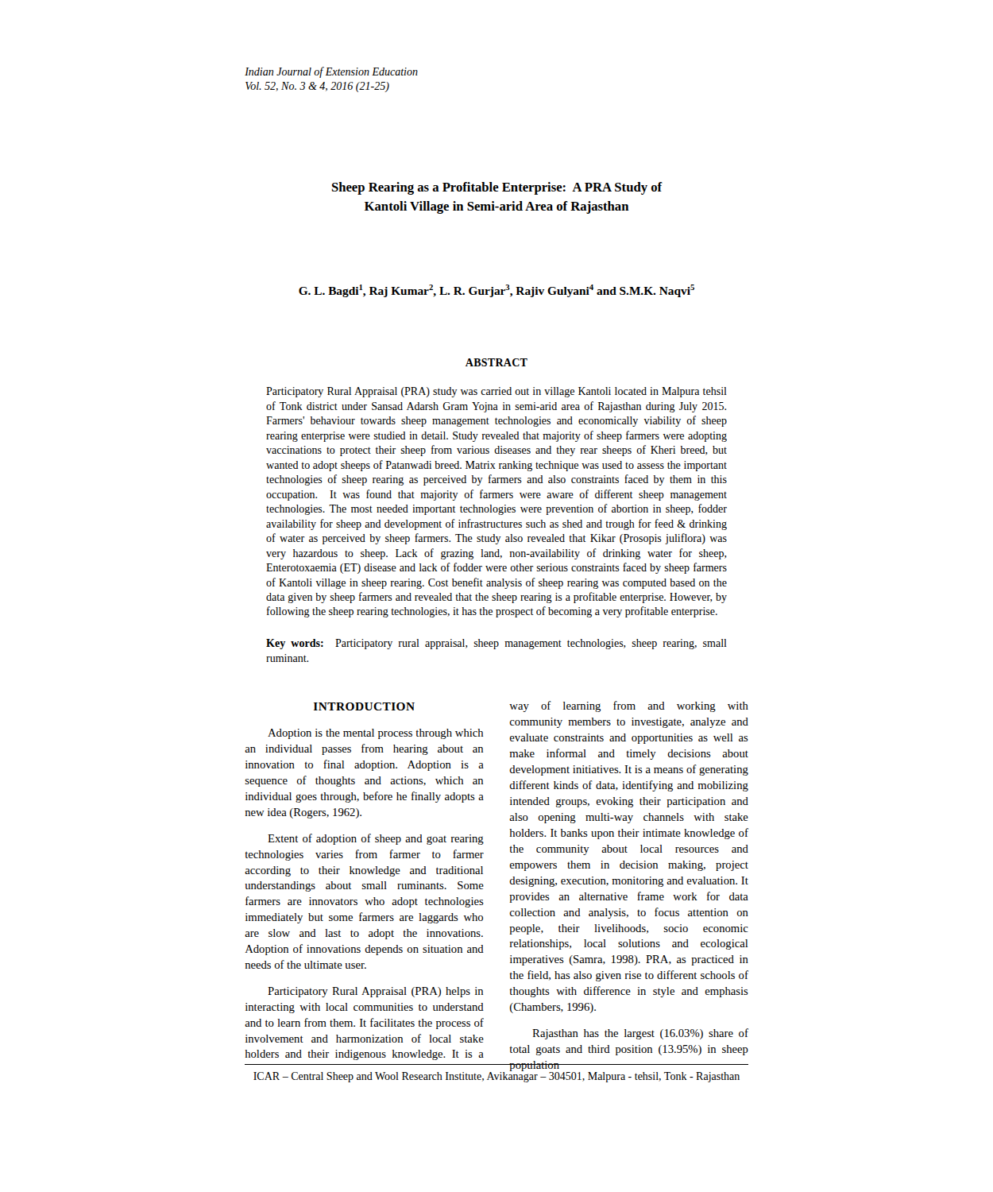Indian Journal of Extension Education
Vol. 52, No. 3 & 4, 2016 (21-25)
Sheep Rearing as a Profitable Enterprise: A PRA Study of
Kantoli Village in Semi-arid Area of Rajasthan
G. L. Bagdi1, Raj Kumar2, L. R. Gurjar3, Rajiv Gulyani4 and S.M.K. Naqvi5
ABSTRACT
Participatory Rural Appraisal (PRA) study was carried out in village Kantoli located in Malpura tehsil of Tonk district under Sansad Adarsh Gram Yojna in semi-arid area of Rajasthan during July 2015. Farmers' behaviour towards sheep management technologies and economically viability of sheep rearing enterprise were studied in detail. Study revealed that majority of sheep farmers were adopting vaccinations to protect their sheep from various diseases and they rear sheeps of Kheri breed, but wanted to adopt sheeps of Patanwadi breed. Matrix ranking technique was used to assess the important technologies of sheep rearing as perceived by farmers and also constraints faced by them in this occupation. It was found that majority of farmers were aware of different sheep management technologies. The most needed important technologies were prevention of abortion in sheep, fodder availability for sheep and development of infrastructures such as shed and trough for feed & drinking of water as perceived by sheep farmers. The study also revealed that Kikar (Prosopis juliflora) was very hazardous to sheep. Lack of grazing land, non-availability of drinking water for sheep, Enterotoxaemia (ET) disease and lack of fodder were other serious constraints faced by sheep farmers of Kantoli village in sheep rearing. Cost benefit analysis of sheep rearing was computed based on the data given by sheep farmers and revealed that the sheep rearing is a profitable enterprise. However, by following the sheep rearing technologies, it has the prospect of becoming a very profitable enterprise.
Key words: Participatory rural appraisal, sheep management technologies, sheep rearing, small ruminant.
INTRODUCTION
Adoption is the mental process through which an individual passes from hearing about an innovation to final adoption. Adoption is a sequence of thoughts and actions, which an individual goes through, before he finally adopts a new idea (Rogers, 1962).
Extent of adoption of sheep and goat rearing technologies varies from farmer to farmer according to their knowledge and traditional understandings about small ruminants. Some farmers are innovators who adopt technologies immediately but some farmers are laggards who are slow and last to adopt the innovations. Adoption of innovations depends on situation and needs of the ultimate user.
Participatory Rural Appraisal (PRA) helps in interacting with local communities to understand and to learn from them. It facilitates the process of involvement and harmonization of local stake holders and their indigenous knowledge. It is a way of learning from and working with community members to investigate, analyze and evaluate constraints and opportunities as well as make informal and timely decisions about development initiatives. It is a means of generating different kinds of data, identifying and mobilizing intended groups, evoking their participation and also opening multi-way channels with stake holders. It banks upon their intimate knowledge of the community about local resources and empowers them in decision making, project designing, execution, monitoring and evaluation. It provides an alternative frame work for data collection and analysis, to focus attention on people, their livelihoods, socio economic relationships, local solutions and ecological imperatives (Samra, 1998). PRA, as practiced in the field, has also given rise to different schools of thoughts with difference in style and emphasis (Chambers, 1996).
Rajasthan has the largest (16.03%) share of total goats and third position (13.95%) in sheep population
ICAR – Central Sheep and Wool Research Institute, Avikanagar – 304501, Malpura - tehsil, Tonk - Rajasthan